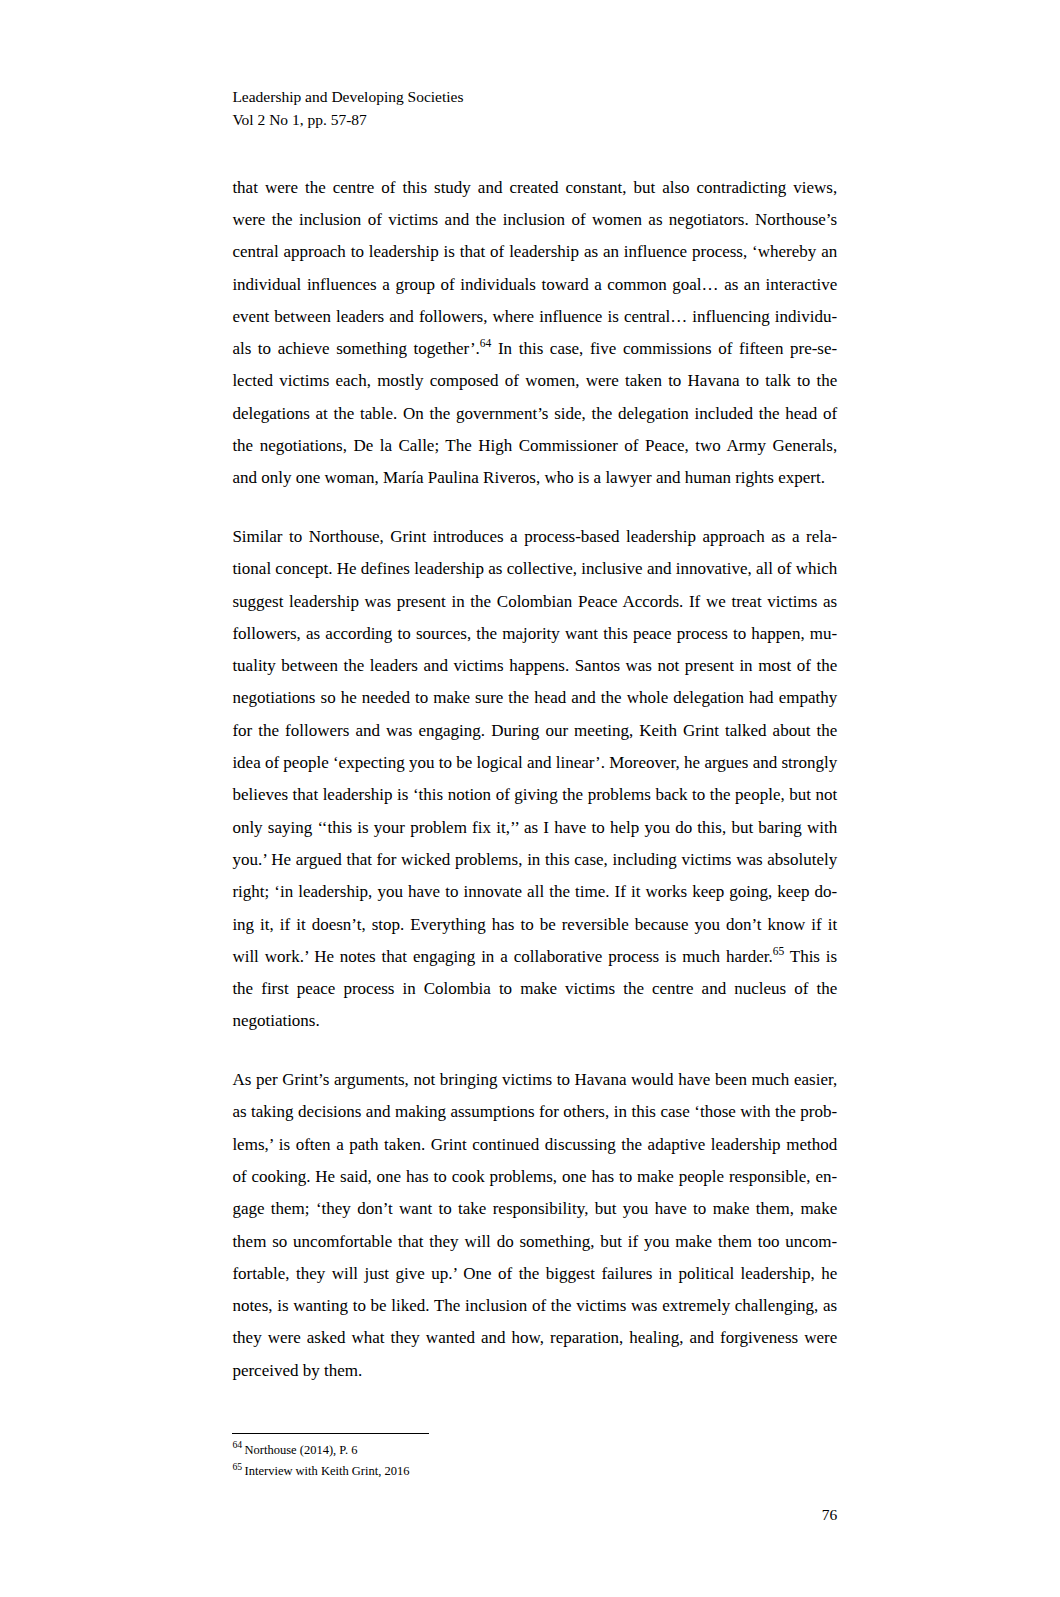Leadership and Developing Societies Vol 2 No 1, pp. 57-87
that were the centre of this study and created constant, but also contradicting views, were the inclusion of victims and the inclusion of women as negotiators. Northouse’s central approach to leadership is that of leadership as an influence process, ‘whereby an individual influences a group of individuals toward a common goal… as an interactive event between leaders and followers, where influence is central… influencing individuals to achieve something together’.64 In this case, five commissions of fifteen pre-selected victims each, mostly composed of women, were taken to Havana to talk to the delegations at the table. On the government’s side, the delegation included the head of the negotiations, De la Calle; The High Commissioner of Peace, two Army Generals, and only one woman, María Paulina Riveros, who is a lawyer and human rights expert.
Similar to Northouse, Grint introduces a process-based leadership approach as a relational concept. He defines leadership as collective, inclusive and innovative, all of which suggest leadership was present in the Colombian Peace Accords. If we treat victims as followers, as according to sources, the majority want this peace process to happen, mutuality between the leaders and victims happens. Santos was not present in most of the negotiations so he needed to make sure the head and the whole delegation had empathy for the followers and was engaging. During our meeting, Keith Grint talked about the idea of people ‘expecting you to be logical and linear’. Moreover, he argues and strongly believes that leadership is ‘this notion of giving the problems back to the people, but not only saying ‘‘this is your problem fix it,’’ as I have to help you do this, but baring with you.’ He argued that for wicked problems, in this case, including victims was absolutely right; ‘in leadership, you have to innovate all the time. If it works keep going, keep doing it, if it doesn’t, stop. Everything has to be reversible because you don’t know if it will work.’ He notes that engaging in a collaborative process is much harder.65 This is the first peace process in Colombia to make victims the centre and nucleus of the negotiations.
As per Grint’s arguments, not bringing victims to Havana would have been much easier, as taking decisions and making assumptions for others, in this case ‘those with the problems,’ is often a path taken. Grint continued discussing the adaptive leadership method of cooking. He said, one has to cook problems, one has to make people responsible, engage them; ‘they don’t want to take responsibility, but you have to make them, make them so uncomfortable that they will do something, but if you make them too uncomfortable, they will just give up.’ One of the biggest failures in political leadership, he notes, is wanting to be liked. The inclusion of the victims was extremely challenging, as they were asked what they wanted and how, reparation, healing, and forgiveness were perceived by them.
64Northouse (2014), P. 6
65Interview with Keith Grint, 2016
76